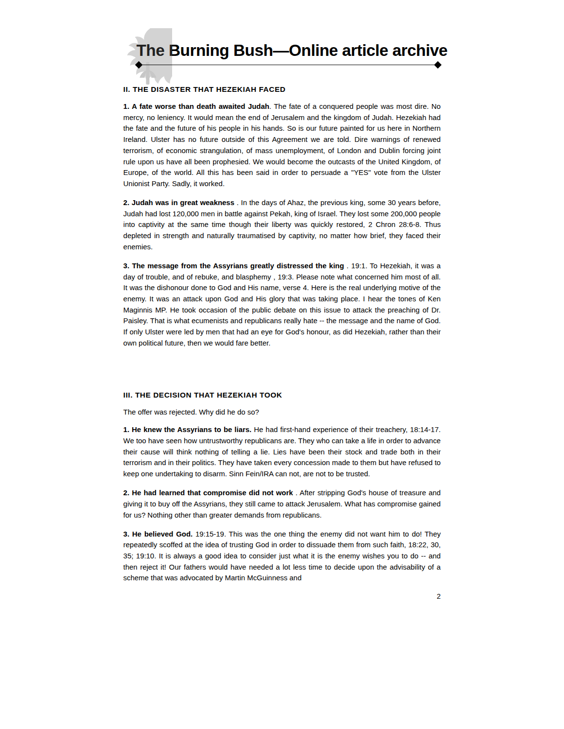The Burning Bush—Online article archive
II. THE DISASTER THAT HEZEKIAH FACED
1. A fate worse than death awaited Judah. The fate of a conquered people was most dire. No mercy, no leniency. It would mean the end of Jerusalem and the kingdom of Judah. Hezekiah had the fate and the future of his people in his hands. So is our future painted for us here in Northern Ireland. Ulster has no future outside of this Agreement we are told. Dire warnings of renewed terrorism, of economic strangulation, of mass unemployment, of London and Dublin forcing joint rule upon us have all been prophesied. We would become the outcasts of the United Kingdom, of Europe, of the world. All this has been said in order to persuade a "YES" vote from the Ulster Unionist Party. Sadly, it worked.
2. Judah was in great weakness . In the days of Ahaz, the previous king, some 30 years before, Judah had lost 120,000 men in battle against Pekah, king of Israel. They lost some 200,000 people into captivity at the same time though their liberty was quickly restored, 2 Chron 28:6-8. Thus depleted in strength and naturally traumatised by captivity, no matter how brief, they faced their enemies.
3. The message from the Assyrians greatly distressed the king . 19:1. To Hezekiah, it was a day of trouble, and of rebuke, and blasphemy , 19:3. Please note what concerned him most of all. It was the dishonour done to God and His name, verse 4. Here is the real underlying motive of the enemy. It was an attack upon God and His glory that was taking place. I hear the tones of Ken Maginnis MP. He took occasion of the public debate on this issue to attack the preaching of Dr. Paisley. That is what ecumenists and republicans really hate -- the message and the name of God. If only Ulster were led by men that had an eye for God's honour, as did Hezekiah, rather than their own political future, then we would fare better.
III. THE DECISION THAT HEZEKIAH TOOK
The offer was rejected. Why did he do so?
1. He knew the Assyrians to be liars. He had first-hand experience of their treachery, 18:14-17. We too have seen how untrustworthy republicans are. They who can take a life in order to advance their cause will think nothing of telling a lie. Lies have been their stock and trade both in their terrorism and in their politics. They have taken every concession made to them but have refused to keep one undertaking to disarm. Sinn Fein/IRA can not, are not to be trusted.
2. He had learned that compromise did not work . After stripping God's house of treasure and giving it to buy off the Assyrians, they still came to attack Jerusalem. What has compromise gained for us? Nothing other than greater demands from republicans.
3. He believed God. 19:15-19. This was the one thing the enemy did not want him to do! They repeatedly scoffed at the idea of trusting God in order to dissuade them from such faith, 18:22, 30, 35; 19:10. It is always a good idea to consider just what it is the enemy wishes you to do -- and then reject it! Our fathers would have needed a lot less time to decide upon the advisability of a scheme that was advocated by Martin McGuinness and
2